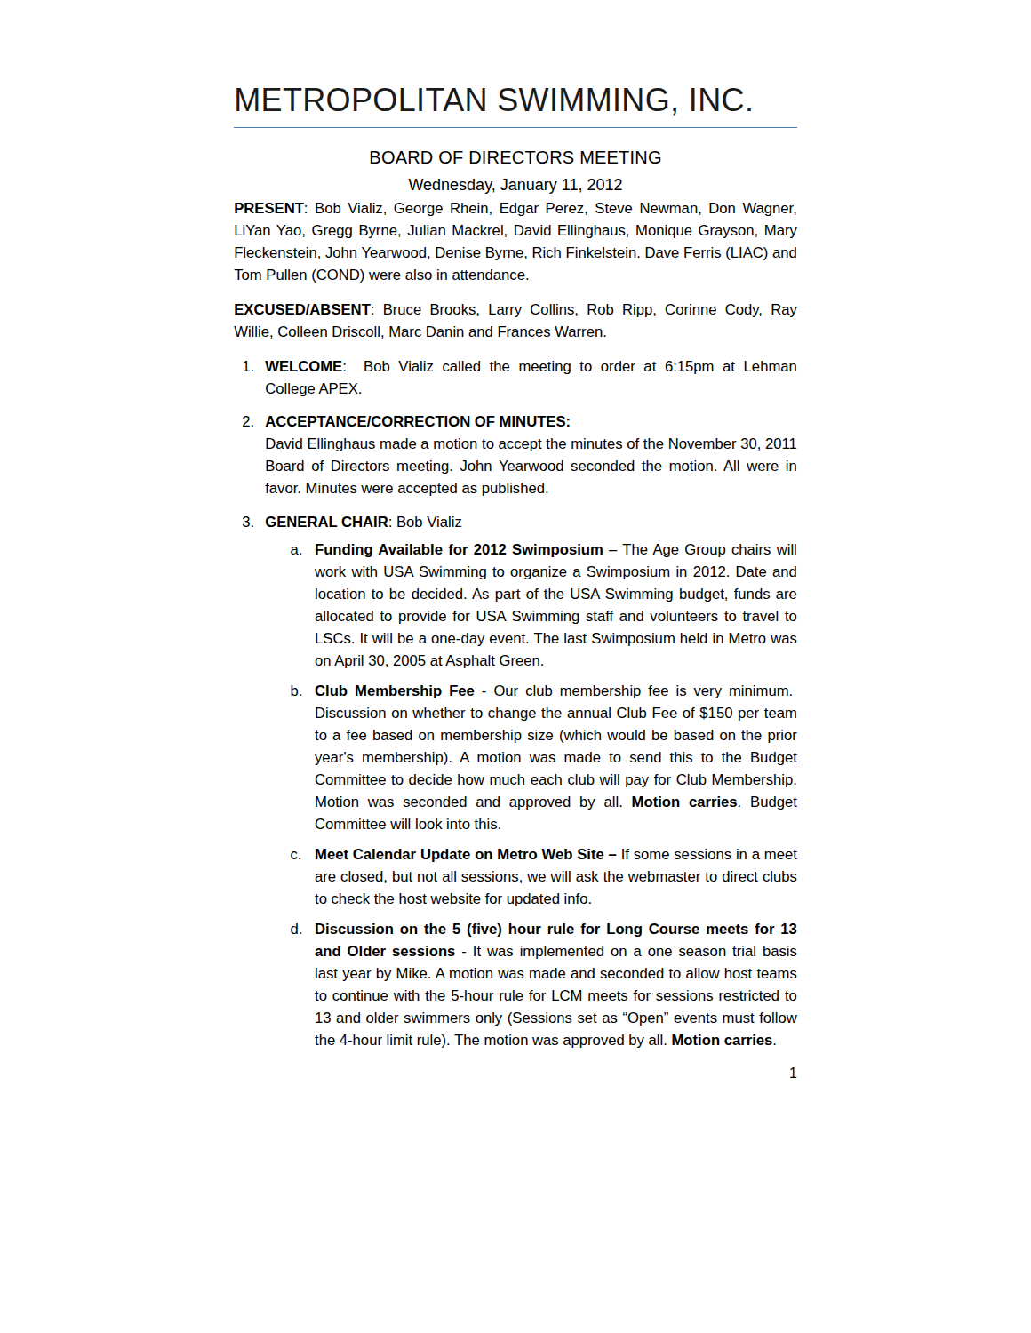METROPOLITAN SWIMMING, INC.
BOARD OF DIRECTORS MEETING
Wednesday, January 11, 2012
PRESENT: Bob Vializ, George Rhein, Edgar Perez, Steve Newman, Don Wagner, LiYan Yao, Gregg Byrne, Julian Mackrel, David Ellinghaus, Monique Grayson, Mary Fleckenstein, John Yearwood, Denise Byrne, Rich Finkelstein. Dave Ferris (LIAC) and Tom Pullen (COND) were also in attendance.
EXCUSED/ABSENT: Bruce Brooks, Larry Collins, Rob Ripp, Corinne Cody, Ray Willie, Colleen Driscoll, Marc Danin and Frances Warren.
WELCOME: Bob Vializ called the meeting to order at 6:15pm at Lehman College APEX.
ACCEPTANCE/CORRECTION OF MINUTES:
David Ellinghaus made a motion to accept the minutes of the November 30, 2011 Board of Directors meeting. John Yearwood seconded the motion. All were in favor. Minutes were accepted as published.
GENERAL CHAIR: Bob Vializ
Funding Available for 2012 Swimposium – The Age Group chairs will work with USA Swimming to organize a Swimposium in 2012. Date and location to be decided. As part of the USA Swimming budget, funds are allocated to provide for USA Swimming staff and volunteers to travel to LSCs. It will be a one-day event. The last Swimposium held in Metro was on April 30, 2005 at Asphalt Green.
Club Membership Fee - Our club membership fee is very minimum. Discussion on whether to change the annual Club Fee of $150 per team to a fee based on membership size (which would be based on the prior year's membership). A motion was made to send this to the Budget Committee to decide how much each club will pay for Club Membership. Motion was seconded and approved by all. Motion carries. Budget Committee will look into this.
Meet Calendar Update on Metro Web Site – If some sessions in a meet are closed, but not all sessions, we will ask the webmaster to direct clubs to check the host website for updated info.
Discussion on the 5 (five) hour rule for Long Course meets for 13 and Older sessions - It was implemented on a one season trial basis last year by Mike. A motion was made and seconded to allow host teams to continue with the 5-hour rule for LCM meets for sessions restricted to 13 and older swimmers only (Sessions set as “Open” events must follow the 4-hour limit rule). The motion was approved by all. Motion carries.
1